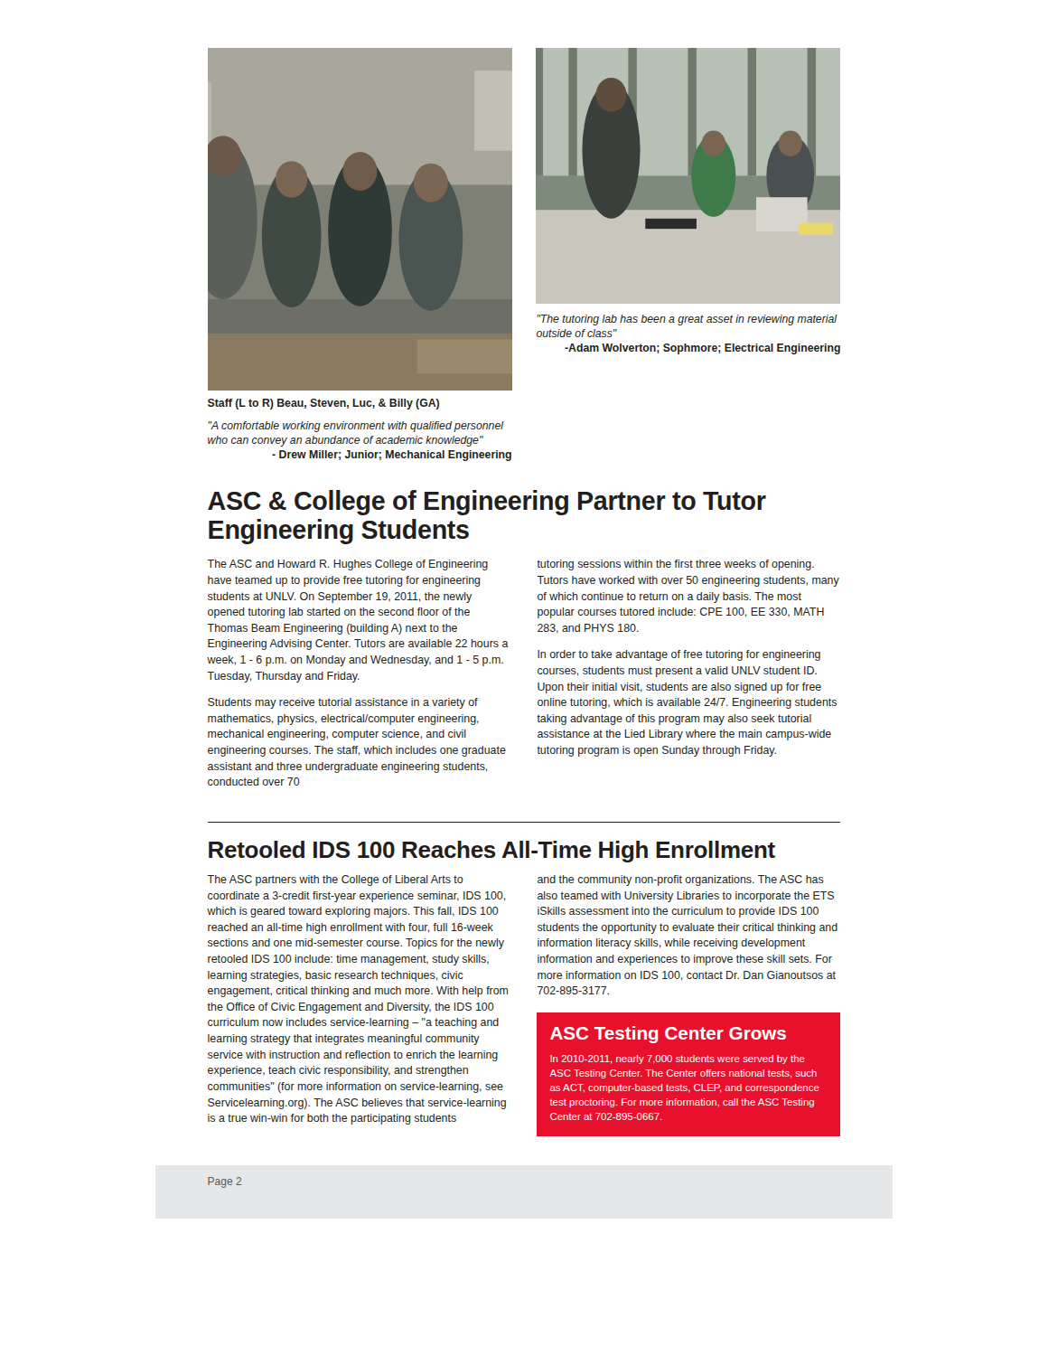Staff (L to R) Beau, Steven, Luc, & Billy (GA)
"A comfortable working environment with qualified personnel who can convey an abundance of academic knowledge"
- Drew Miller; Junior; Mechanical Engineering
"The tutoring lab has been a great asset in reviewing material outside of class"
-Adam Wolverton; Sophmore; Electrical Engineering
ASC & College of Engineering Partner to Tutor Engineering Students
The ASC and Howard R. Hughes College of Engineering have teamed up to provide free tutoring for engineering students at UNLV. On September 19, 2011, the newly opened tutoring lab started on the second floor of the Thomas Beam Engineering (building A) next to the Engineering Advising Center. Tutors are available 22 hours a week, 1 - 6 p.m. on Monday and Wednesday, and 1 - 5 p.m. Tuesday, Thursday and Friday.
Students may receive tutorial assistance in a variety of mathematics, physics, electrical/computer engineering, mechanical engineering, computer science, and civil engineering courses. The staff, which includes one graduate assistant and three undergraduate engineering students, conducted over 70
tutoring sessions within the first three weeks of opening. Tutors have worked with over 50 engineering students, many of which continue to return on a daily basis. The most popular courses tutored include: CPE 100, EE 330, MATH 283, and PHYS 180.
In order to take advantage of free tutoring for engineering courses, students must present a valid UNLV student ID. Upon their initial visit, students are also signed up for free online tutoring, which is available 24/7. Engineering students taking advantage of this program may also seek tutorial assistance at the Lied Library where the main campus-wide tutoring program is open Sunday through Friday.
Retooled IDS 100 Reaches All-Time High Enrollment
The ASC partners with the College of Liberal Arts to coordinate a 3-credit first-year experience seminar, IDS 100, which is geared toward exploring majors. This fall, IDS 100 reached an all-time high enrollment with four, full 16-week sections and one mid-semester course. Topics for the newly retooled IDS 100 include: time management, study skills, learning strategies, basic research techniques, civic engagement, critical thinking and much more. With help from the Office of Civic Engagement and Diversity, the IDS 100 curriculum now includes service-learning – "a teaching and learning strategy that integrates meaningful community service with instruction and reflection to enrich the learning experience, teach civic responsibility, and strengthen communities" (for more information on service-learning, see Servicelearning.org). The ASC believes that service-learning is a true win-win for both the participating students
and the community non-profit organizations. The ASC has also teamed with University Libraries to incorporate the ETS iSkills assessment into the curriculum to provide IDS 100 students the opportunity to evaluate their critical thinking and information literacy skills, while receiving development information and experiences to improve these skill sets. For more information on IDS 100, contact Dr. Dan Gianoutsos at 702-895-3177.
ASC Testing Center Grows
In 2010-2011, nearly 7,000 students were served by the ASC Testing Center. The Center offers national tests, such as ACT, computer-based tests, CLEP, and correspondence test proctoring. For more information, call the ASC Testing Center at 702-895-0667.
Page 2